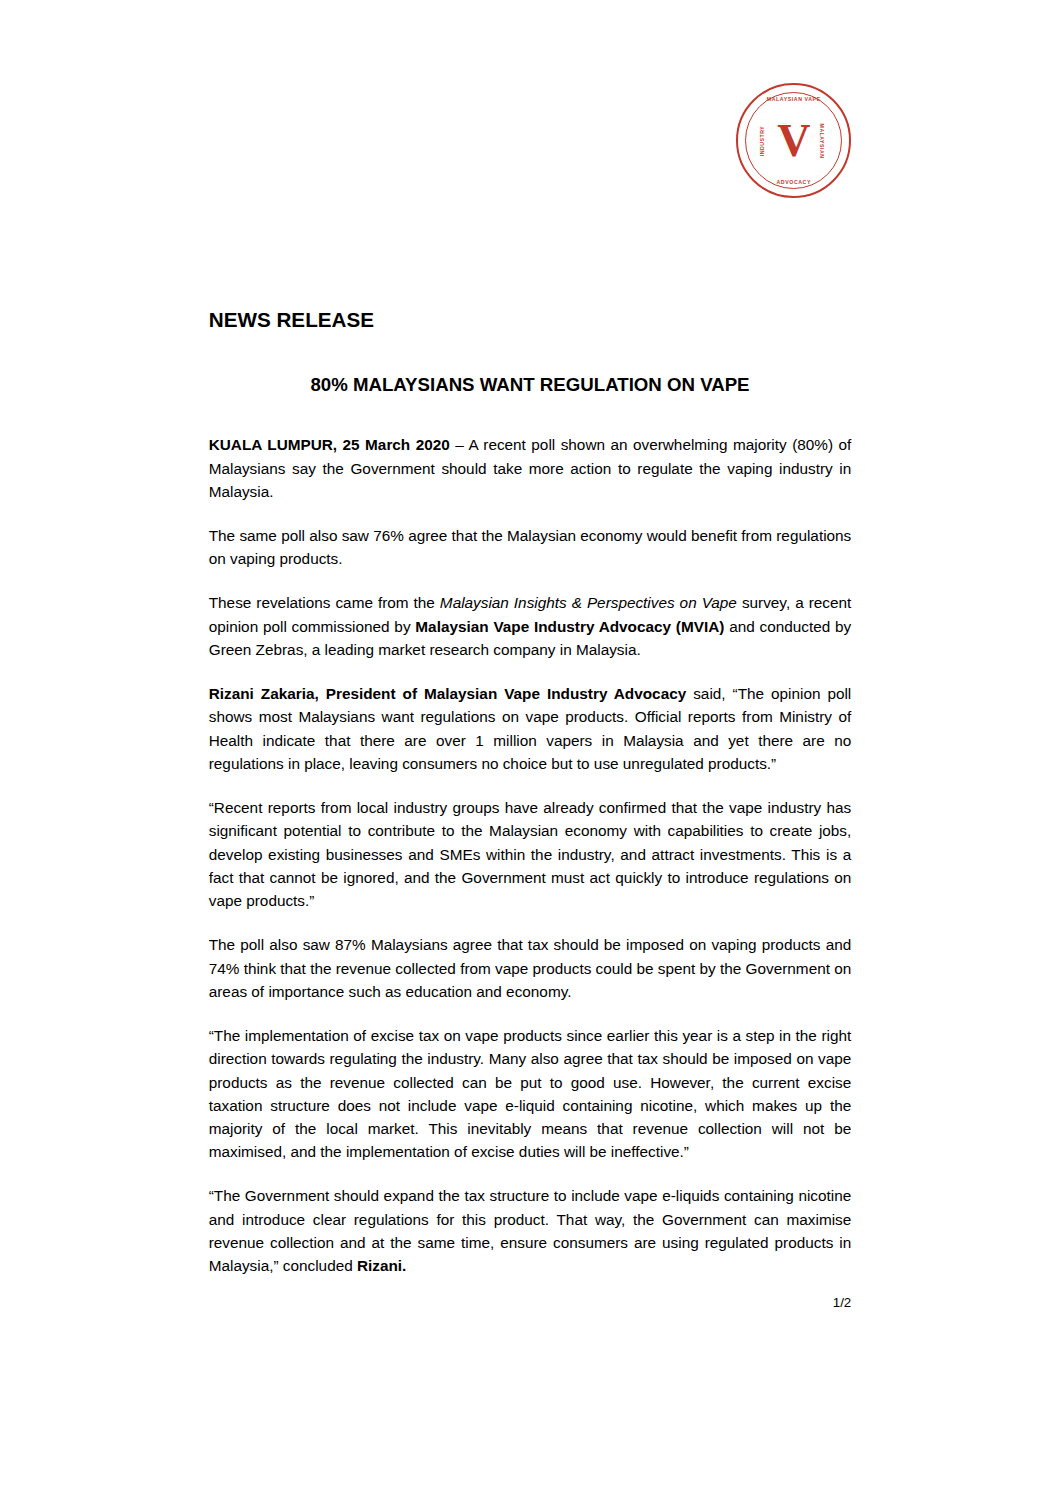MALAYSIAN VAPE
ADVOCACY
INDUSTRY
MALAYSIAN
V
NEWS RELEASE
80% MALAYSIANS WANT REGULATION ON VAPE
KUALA LUMPUR, 25 March 2020 – A recent poll shown an overwhelming majority (80%) of Malaysians say the Government should take more action to regulate the vaping industry in Malaysia.
The same poll also saw 76% agree that the Malaysian economy would benefit from regulations on vaping products.
These revelations came from the Malaysian Insights & Perspectives on Vape survey, a recent opinion poll commissioned by Malaysian Vape Industry Advocacy (MVIA) and conducted by Green Zebras, a leading market research company in Malaysia.
Rizani Zakaria, President of Malaysian Vape Industry Advocacy said, “The opinion poll shows most Malaysians want regulations on vape products. Official reports from Ministry of Health indicate that there are over 1 million vapers in Malaysia and yet there are no regulations in place, leaving consumers no choice but to use unregulated products.”
“Recent reports from local industry groups have already confirmed that the vape industry has significant potential to contribute to the Malaysian economy with capabilities to create jobs, develop existing businesses and SMEs within the industry, and attract investments. This is a fact that cannot be ignored, and the Government must act quickly to introduce regulations on vape products.”
The poll also saw 87% Malaysians agree that tax should be imposed on vaping products and 74% think that the revenue collected from vape products could be spent by the Government on areas of importance such as education and economy.
“The implementation of excise tax on vape products since earlier this year is a step in the right direction towards regulating the industry. Many also agree that tax should be imposed on vape products as the revenue collected can be put to good use. However, the current excise taxation structure does not include vape e-liquid containing nicotine, which makes up the majority of the local market. This inevitably means that revenue collection will not be maximised, and the implementation of excise duties will be ineffective.”
“The Government should expand the tax structure to include vape e-liquids containing nicotine and introduce clear regulations for this product. That way, the Government can maximise revenue collection and at the same time, ensure consumers are using regulated products in Malaysia,” concluded Rizani.
1/2